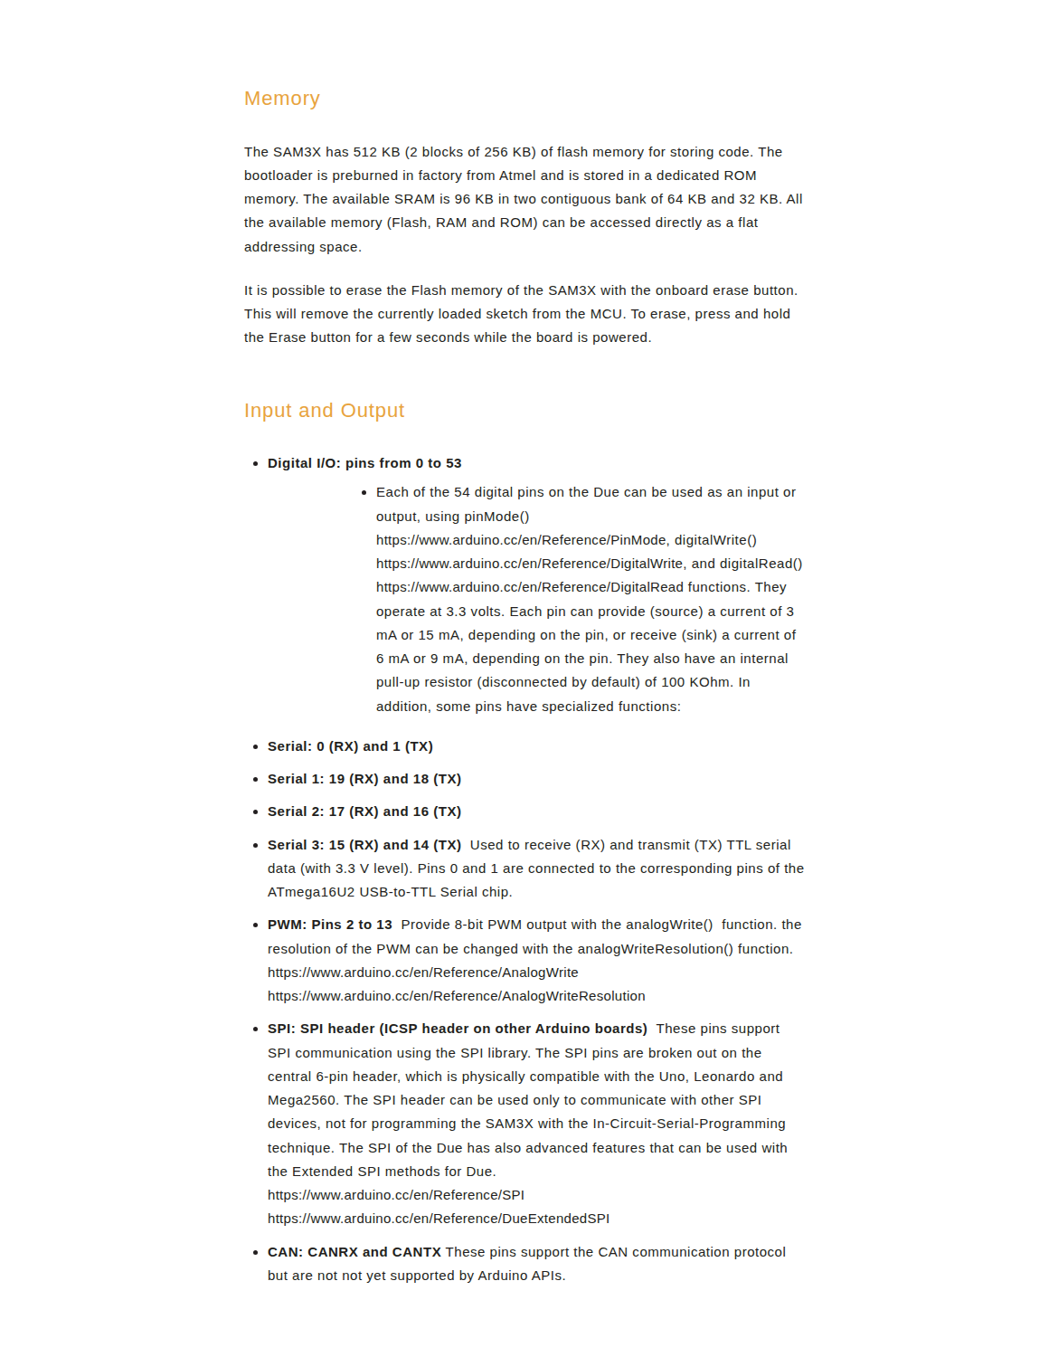Memory
The SAM3X has 512 KB (2 blocks of 256 KB) of flash memory for storing code. The bootloader is preburned in factory from Atmel and is stored in a dedicated ROM memory. The available SRAM is 96 KB in two contiguous bank of 64 KB and 32 KB. All the available memory (Flash, RAM and ROM) can be accessed directly as a flat addressing space.
It is possible to erase the Flash memory of the SAM3X with the onboard erase button. This will remove the currently loaded sketch from the MCU. To erase, press and hold the Erase button for a few seconds while the board is powered.
Input and Output
Digital I/O: pins from 0 to 53
Each of the 54 digital pins on the Due can be used as an input or output, using pinMode() https://www.arduino.cc/en/Reference/PinMode, digitalWrite() https://www.arduino.cc/en/Reference/DigitalWrite, and digitalRead() https://www.arduino.cc/en/Reference/DigitalRead functions. They operate at 3.3 volts. Each pin can provide (source) a current of 3 mA or 15 mA, depending on the pin, or receive (sink) a current of 6 mA or 9 mA, depending on the pin. They also have an internal pull-up resistor (disconnected by default) of 100 KOhm. In addition, some pins have specialized functions:
Serial: 0 (RX) and 1 (TX)
Serial 1: 19 (RX) and 18 (TX)
Serial 2: 17 (RX) and 16 (TX)
Serial 3: 15 (RX) and 14 (TX) Used to receive (RX) and transmit (TX) TTL serial data (with 3.3 V level). Pins 0 and 1 are connected to the corresponding pins of the ATmega16U2 USB-to-TTL Serial chip.
PWM: Pins 2 to 13 Provide 8-bit PWM output with the analogWrite() function. the resolution of the PWM can be changed with the analogWriteResolution() function.
https://www.arduino.cc/en/Reference/AnalogWrite
https://www.arduino.cc/en/Reference/AnalogWriteResolution
SPI: SPI header (ICSP header on other Arduino boards) These pins support SPI communication using the SPI library. The SPI pins are broken out on the central 6-pin header, which is physically compatible with the Uno, Leonardo and Mega2560. The SPI header can be used only to communicate with other SPI devices, not for programming the SAM3X with the In-Circuit-Serial-Programming technique. The SPI of the Due has also advanced features that can be used with the Extended SPI methods for Due.
https://www.arduino.cc/en/Reference/SPI
https://www.arduino.cc/en/Reference/DueExtendedSPI
CAN: CANRX and CANTX These pins support the CAN communication protocol but are not not yet supported by Arduino APIs.